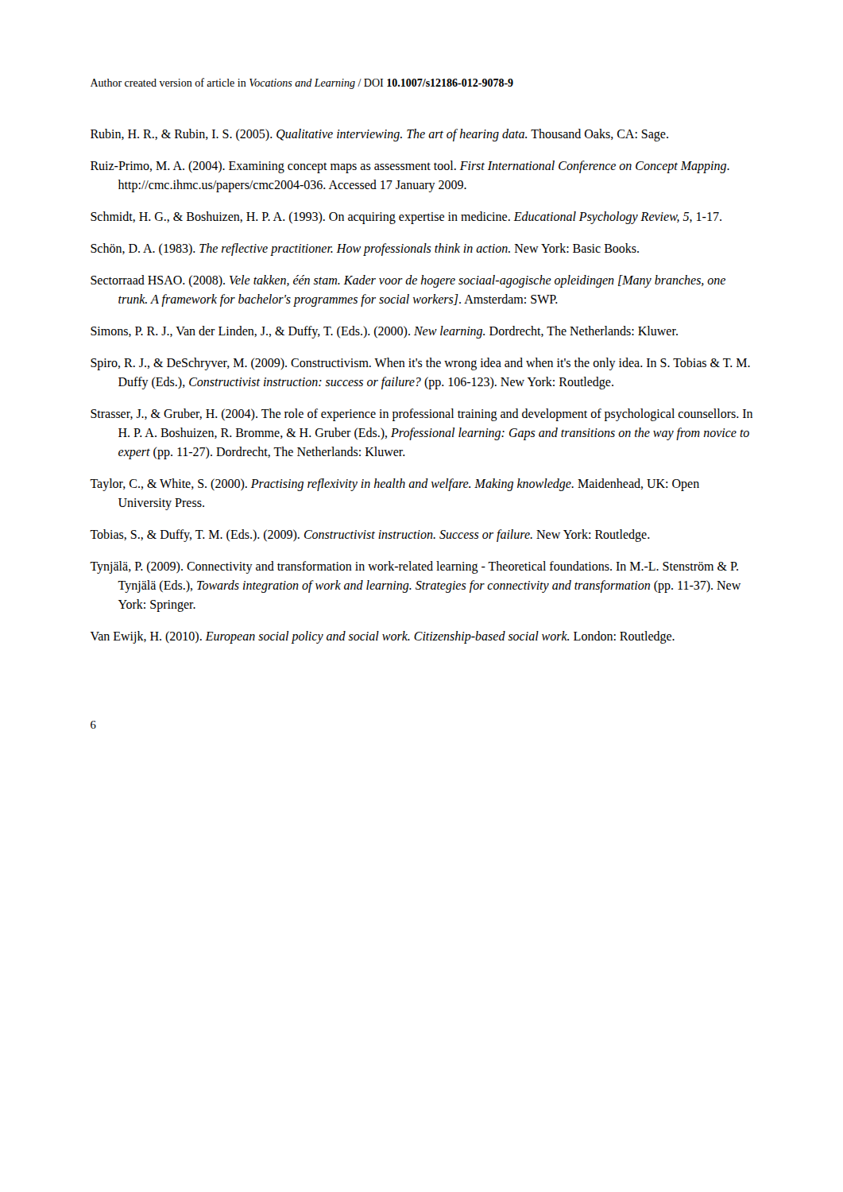Author created version of article in Vocations and Learning / DOI 10.1007/s12186-012-9078-9
Rubin, H. R., & Rubin, I. S. (2005). Qualitative interviewing. The art of hearing data. Thousand Oaks, CA: Sage.
Ruiz-Primo, M. A. (2004). Examining concept maps as assessment tool. First International Conference on Concept Mapping. http://cmc.ihmc.us/papers/cmc2004-036. Accessed 17 January 2009.
Schmidt, H. G., & Boshuizen, H. P. A. (1993). On acquiring expertise in medicine. Educational Psychology Review, 5, 1-17.
Schön, D. A. (1983). The reflective practitioner. How professionals think in action. New York: Basic Books.
Sectorraad HSAO. (2008). Vele takken, één stam. Kader voor de hogere sociaal-agogische opleidingen [Many branches, one trunk. A framework for bachelor's programmes for social workers]. Amsterdam: SWP.
Simons, P. R. J., Van der Linden, J., & Duffy, T. (Eds.). (2000). New learning. Dordrecht, The Netherlands: Kluwer.
Spiro, R. J., & DeSchryver, M. (2009). Constructivism. When it's the wrong idea and when it's the only idea. In S. Tobias & T. M. Duffy (Eds.), Constructivist instruction: success or failure? (pp. 106-123). New York: Routledge.
Strasser, J., & Gruber, H. (2004). The role of experience in professional training and development of psychological counsellors. In H. P. A. Boshuizen, R. Bromme, & H. Gruber (Eds.), Professional learning: Gaps and transitions on the way from novice to expert (pp. 11-27). Dordrecht, The Netherlands: Kluwer.
Taylor, C., & White, S. (2000). Practising reflexivity in health and welfare. Making knowledge. Maidenhead, UK: Open University Press.
Tobias, S., & Duffy, T. M. (Eds.). (2009). Constructivist instruction. Success or failure. New York: Routledge.
Tynjälä, P. (2009). Connectivity and transformation in work-related learning - Theoretical foundations. In M.-L. Stenström & P. Tynjälä (Eds.), Towards integration of work and learning. Strategies for connectivity and transformation (pp. 11-37). New York: Springer.
Van Ewijk, H. (2010). European social policy and social work. Citizenship-based social work. London: Routledge.
6